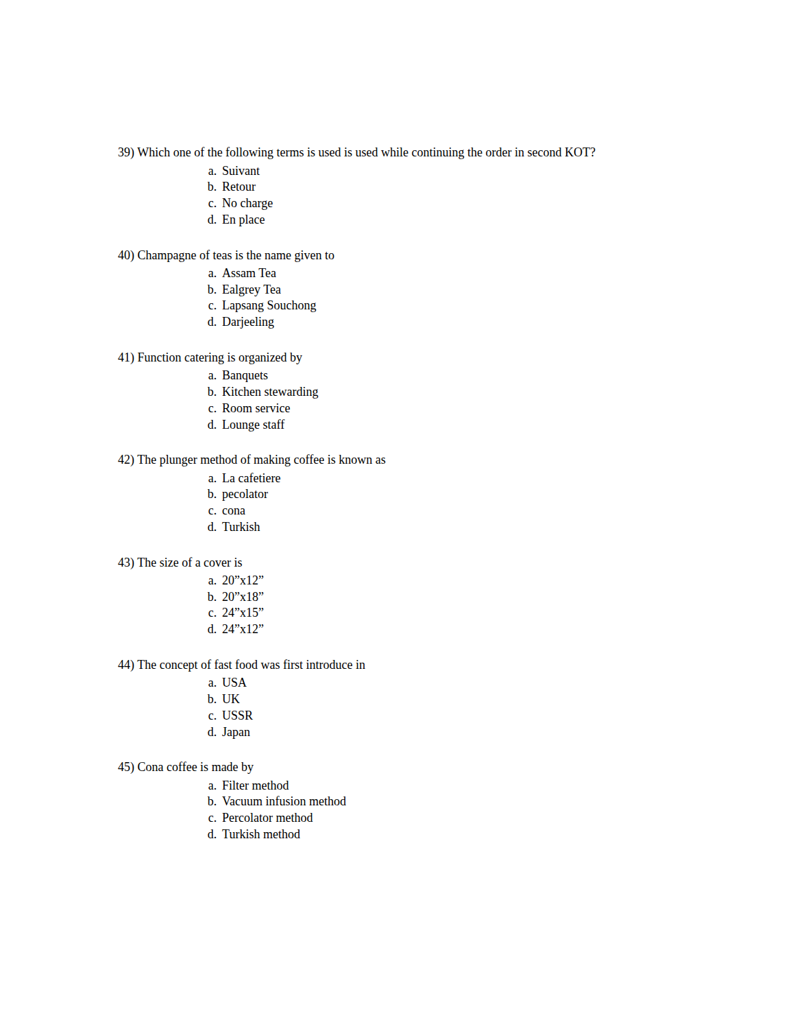39) Which one of the following terms is used is used while continuing the order in second KOT?
Suivant
Retour
No charge
En place
40) Champagne of teas is the name given to
Assam Tea
Ealgrey Tea
Lapsang Souchong
Darjeeling
41) Function catering is organized by
Banquets
Kitchen stewarding
Room service
Lounge staff
42) The plunger method of making coffee is known as
La cafetiere
pecolator
cona
Turkish
43) The size of a cover is
20”x12”
20”x18”
24”x15”
24”x12”
44) The concept of fast food was first introduce in
USA
UK
USSR
Japan
45) Cona coffee is made by
Filter method
Vacuum infusion method
Percolator method
Turkish method